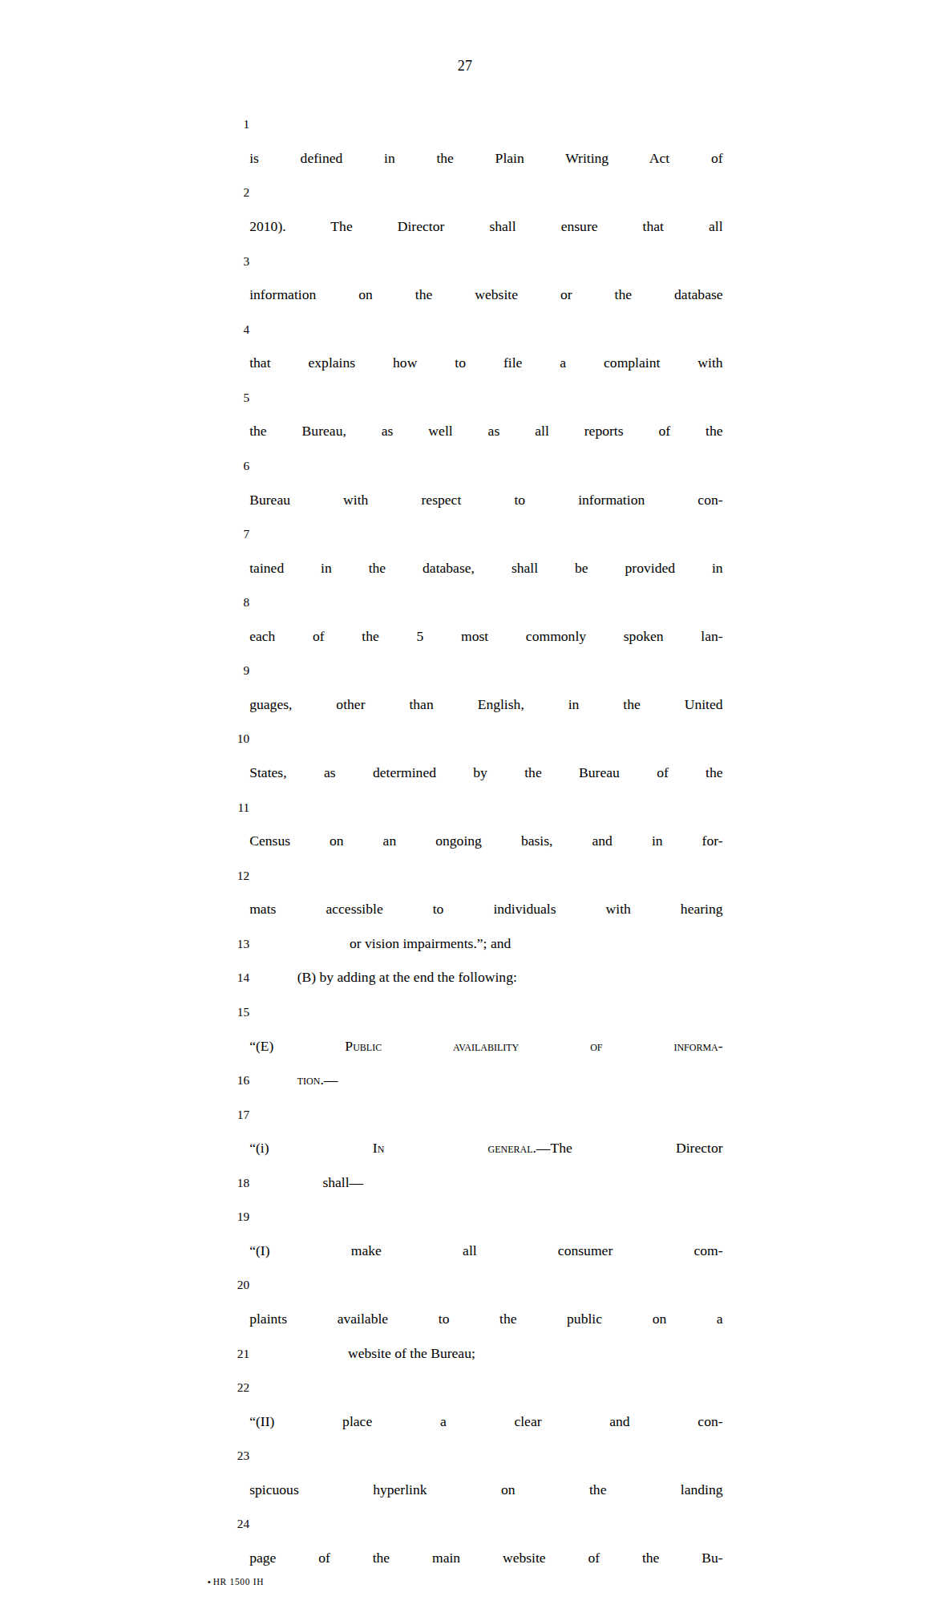27
| 1 | is defined in the Plain Writing Act of |
| 2 | 2010). The Director shall ensure that all |
| 3 | information on the website or the database |
| 4 | that explains how to file a complaint with |
| 5 | the Bureau, as well as all reports of the |
| 6 | Bureau with respect to information con- |
| 7 | tained in the database, shall be provided in |
| 8 | each of the 5 most commonly spoken lan- |
| 9 | guages, other than English, in the United |
| 10 | States, as determined by the Bureau of the |
| 11 | Census on an ongoing basis, and in for- |
| 12 | mats accessible to individuals with hearing |
| 13 | or vision impairments.”; and |
| 14 | (B) by adding at the end the following: |
| 15 | “(E) P UBLIC AVAILABILITY OF INFORMA - |
| 16 | TION .— |
| 17 | “(i) I N GENERAL .—The Director |
| 18 | shall— |
| 19 | “(I) make all consumer com- |
| 20 | plaints available to the public on a |
| 21 | website of the Bureau; |
| 22 | “(II) place a clear and con- |
| 23 | spicuous hyperlink on the landing |
| 24 | page of the main website of the Bu- |
•HR 1500 IH